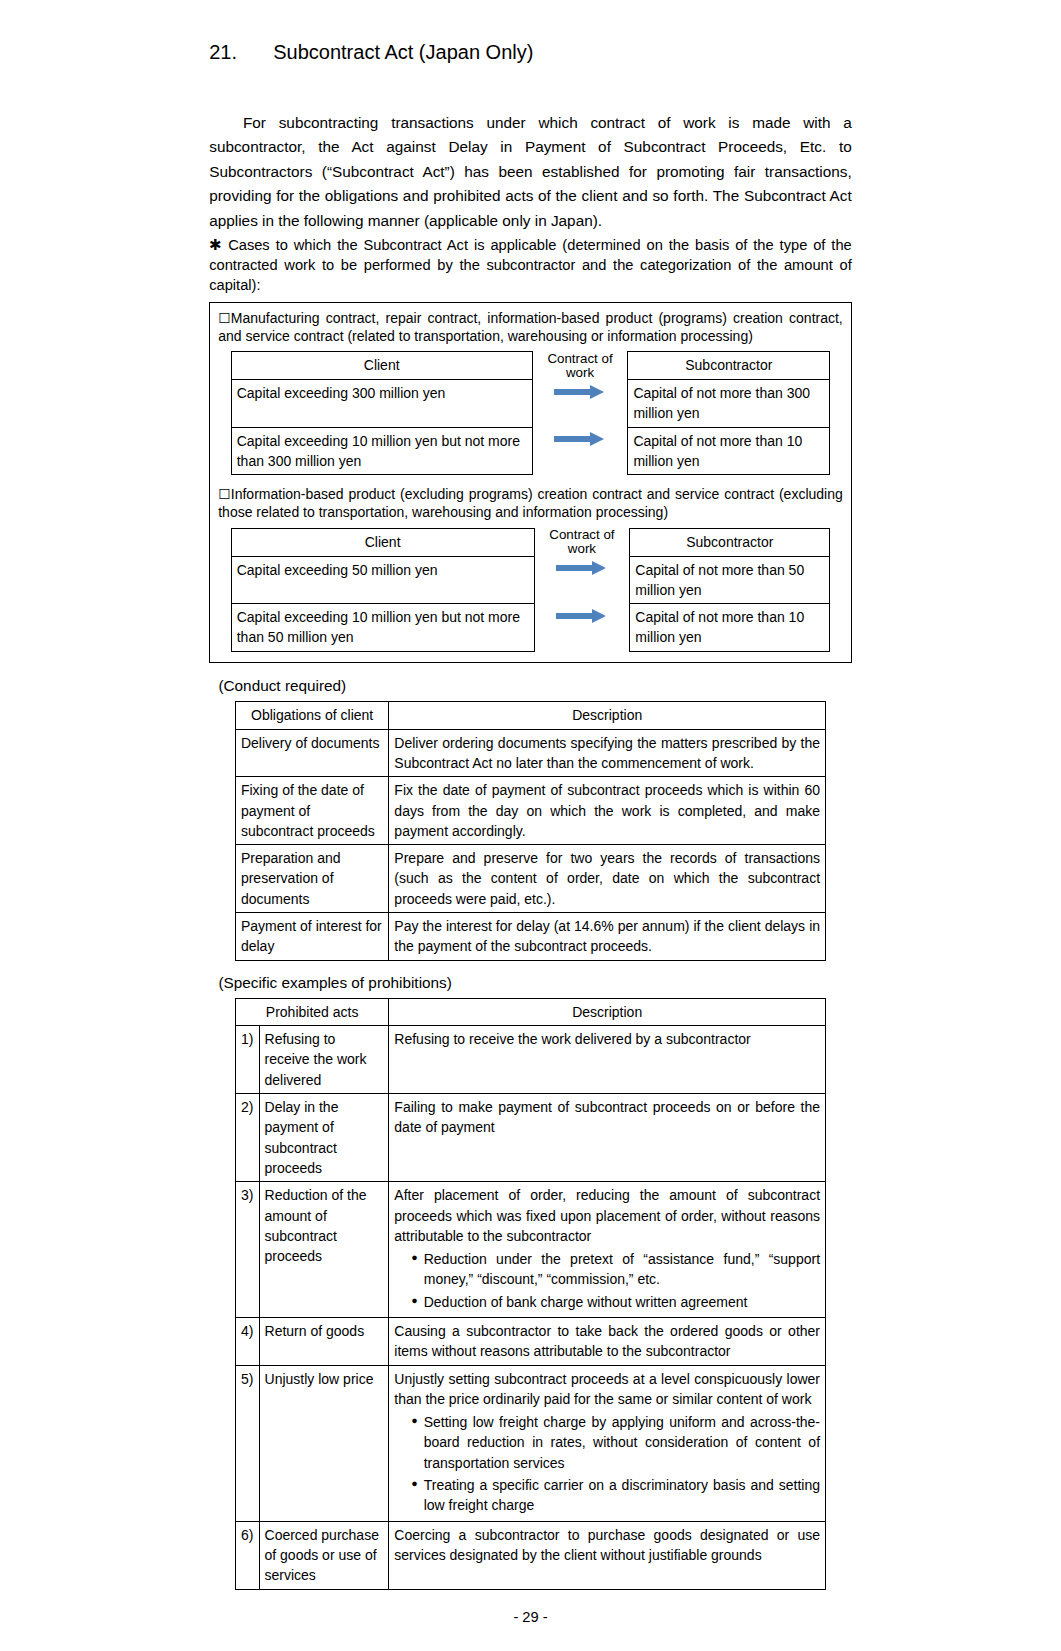21. Subcontract Act (Japan Only)
For subcontracting transactions under which contract of work is made with a subcontractor, the Act against Delay in Payment of Subcontract Proceeds, Etc. to Subcontractors (“Subcontract Act”) has been established for promoting fair transactions, providing for the obligations and prohibited acts of the client and so forth. The Subcontract Act applies in the following manner (applicable only in Japan).
✱ Cases to which the Subcontract Act is applicable (determined on the basis of the type of the contracted work to be performed by the subcontractor and the categorization of the amount of capital):
☐Manufacturing contract, repair contract, information-based product (programs) creation contract, and service contract (related to transportation, warehousing or information processing)
| Client | Contract of work | Subcontractor |
| Capital exceeding 300 million yen | | Capital of not more than 300 million yen |
| Capital exceeding 10 million yen but not more than 300 million yen | | Capital of not more than 10 million yen |
☐Information-based product (excluding programs) creation contract and service contract (excluding those related to transportation, warehousing and information processing)
| Client | Contract of work | Subcontractor |
| Capital exceeding 50 million yen | | Capital of not more than 50 million yen |
| Capital exceeding 10 million yen but not more than 50 million yen | | Capital of not more than 10 million yen |
(Conduct required)
| Obligations of client | Description |
| --- | --- |
| Delivery of documents | Deliver ordering documents specifying the matters prescribed by the Subcontract Act no later than the commencement of work. |
| Fixing of the date of payment of subcontract proceeds | Fix the date of payment of subcontract proceeds which is within 60 days from the day on which the work is completed, and make payment accordingly. |
| Preparation and preservation of documents | Prepare and preserve for two years the records of transactions (such as the content of order, date on which the subcontract proceeds were paid, etc.). |
| Payment of interest for delay | Pay the interest for delay (at 14.6% per annum) if the client delays in the payment of the subcontract proceeds. |
(Specific examples of prohibitions)
| Prohibited acts | Description |
| --- | --- |
| 1) | Refusing to receive the work delivered | Refusing to receive the work delivered by a subcontractor |
| 2) | Delay in the payment of subcontract proceeds | Failing to make payment of subcontract proceeds on or before the date of payment |
| 3) | Reduction of the amount of subcontract proceeds | After placement of order, reducing the amount of subcontract proceeds which was fixed upon placement of order, without reasons attributable to the subcontractor Reduction under the pretext of “assistance fund,” “support money,” “discount,” “commission,” etc. Deduction of bank charge without written agreement |
| 4) | Return of goods | Causing a subcontractor to take back the ordered goods or other items without reasons attributable to the subcontractor |
| 5) | Unjustly low price | Unjustly setting subcontract proceeds at a level conspicuously lower than the price ordinarily paid for the same or similar content of work Setting low freight charge by applying uniform and across-the-board reduction in rates, without consideration of content of transportation services Treating a specific carrier on a discriminatory basis and setting low freight charge |
| 6) | Coerced purchase of goods or use of services | Coercing a subcontractor to purchase goods designated or use services designated by the client without justifiable grounds |
- 29 -